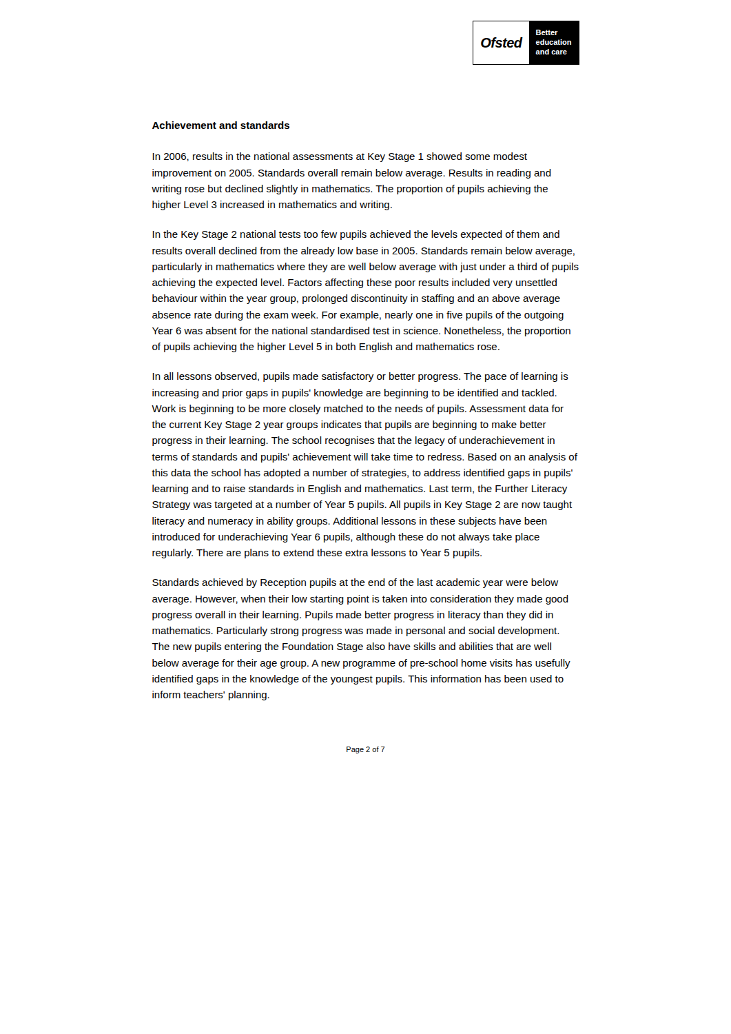Ofsted
Better education and care
Achievement and standards
In 2006, results in the national assessments at Key Stage 1 showed some modest improvement on 2005. Standards overall remain below average. Results in reading and writing rose but declined slightly in mathematics. The proportion of pupils achieving the higher Level 3 increased in mathematics and writing.
In the Key Stage 2 national tests too few pupils achieved the levels expected of them and results overall declined from the already low base in 2005. Standards remain below average, particularly in mathematics where they are well below average with just under a third of pupils achieving the expected level. Factors affecting these poor results included very unsettled behaviour within the year group, prolonged discontinuity in staffing and an above average absence rate during the exam week. For example, nearly one in five pupils of the outgoing Year 6 was absent for the national standardised test in science. Nonetheless, the proportion of pupils achieving the higher Level 5 in both English and mathematics rose.
In all lessons observed, pupils made satisfactory or better progress. The pace of learning is increasing and prior gaps in pupils' knowledge are beginning to be identified and tackled. Work is beginning to be more closely matched to the needs of pupils. Assessment data for the current Key Stage 2 year groups indicates that pupils are beginning to make better progress in their learning. The school recognises that the legacy of underachievement in terms of standards and pupils' achievement will take time to redress. Based on an analysis of this data the school has adopted a number of strategies, to address identified gaps in pupils' learning and to raise standards in English and mathematics. Last term, the Further Literacy Strategy was targeted at a number of Year 5 pupils. All pupils in Key Stage 2 are now taught literacy and numeracy in ability groups. Additional lessons in these subjects have been introduced for underachieving Year 6 pupils, although these do not always take place regularly. There are plans to extend these extra lessons to Year 5 pupils.
Standards achieved by Reception pupils at the end of the last academic year were below average. However, when their low starting point is taken into consideration they made good progress overall in their learning. Pupils made better progress in literacy than they did in mathematics. Particularly strong progress was made in personal and social development. The new pupils entering the Foundation Stage also have skills and abilities that are well below average for their age group. A new programme of pre-school home visits has usefully identified gaps in the knowledge of the youngest pupils. This information has been used to inform teachers' planning.
Page 2 of 7